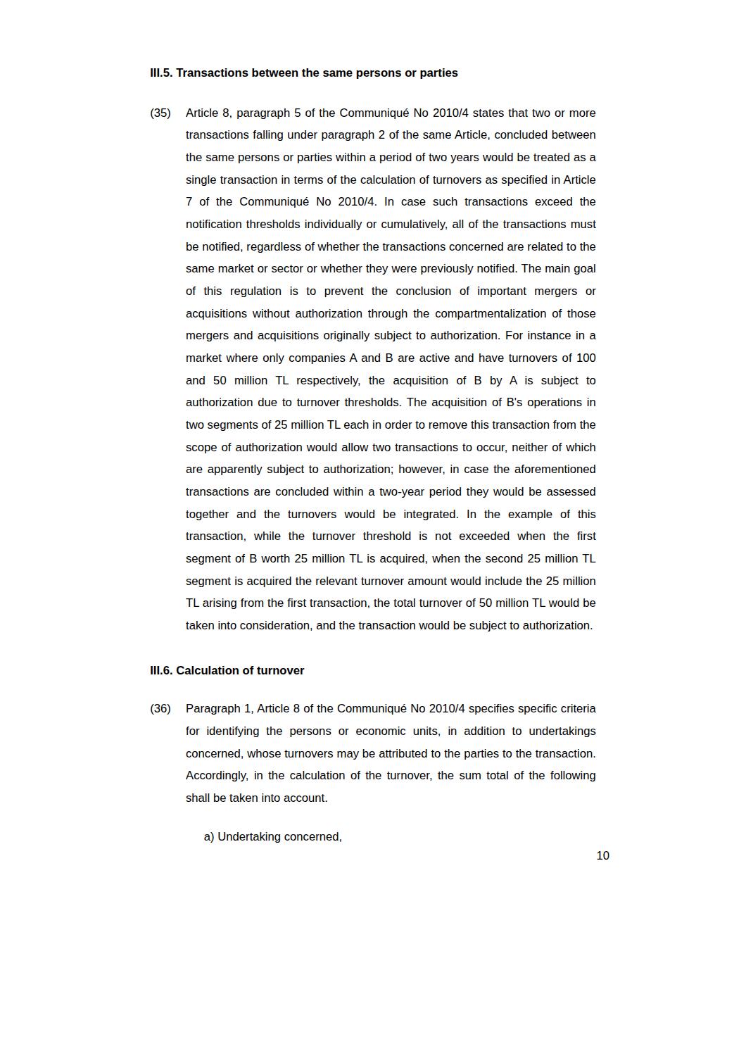III.5. Transactions between the same persons or parties
(35) Article 8, paragraph 5 of the Communiqué No 2010/4 states that two or more transactions falling under paragraph 2 of the same Article, concluded between the same persons or parties within a period of two years would be treated as a single transaction in terms of the calculation of turnovers as specified in Article 7 of the Communiqué No 2010/4. In case such transactions exceed the notification thresholds individually or cumulatively, all of the transactions must be notified, regardless of whether the transactions concerned are related to the same market or sector or whether they were previously notified. The main goal of this regulation is to prevent the conclusion of important mergers or acquisitions without authorization through the compartmentalization of those mergers and acquisitions originally subject to authorization. For instance in a market where only companies A and B are active and have turnovers of 100 and 50 million TL respectively, the acquisition of B by A is subject to authorization due to turnover thresholds. The acquisition of B's operations in two segments of 25 million TL each in order to remove this transaction from the scope of authorization would allow two transactions to occur, neither of which are apparently subject to authorization; however, in case the aforementioned transactions are concluded within a two-year period they would be assessed together and the turnovers would be integrated. In the example of this transaction, while the turnover threshold is not exceeded when the first segment of B worth 25 million TL is acquired, when the second 25 million TL segment is acquired the relevant turnover amount would include the 25 million TL arising from the first transaction, the total turnover of 50 million TL would be taken into consideration, and the transaction would be subject to authorization.
III.6. Calculation of turnover
(36) Paragraph 1, Article 8 of the Communiqué No 2010/4 specifies specific criteria for identifying the persons or economic units, in addition to undertakings concerned, whose turnovers may be attributed to the parties to the transaction. Accordingly, in the calculation of the turnover, the sum total of the following shall be taken into account.
a) Undertaking concerned,
10